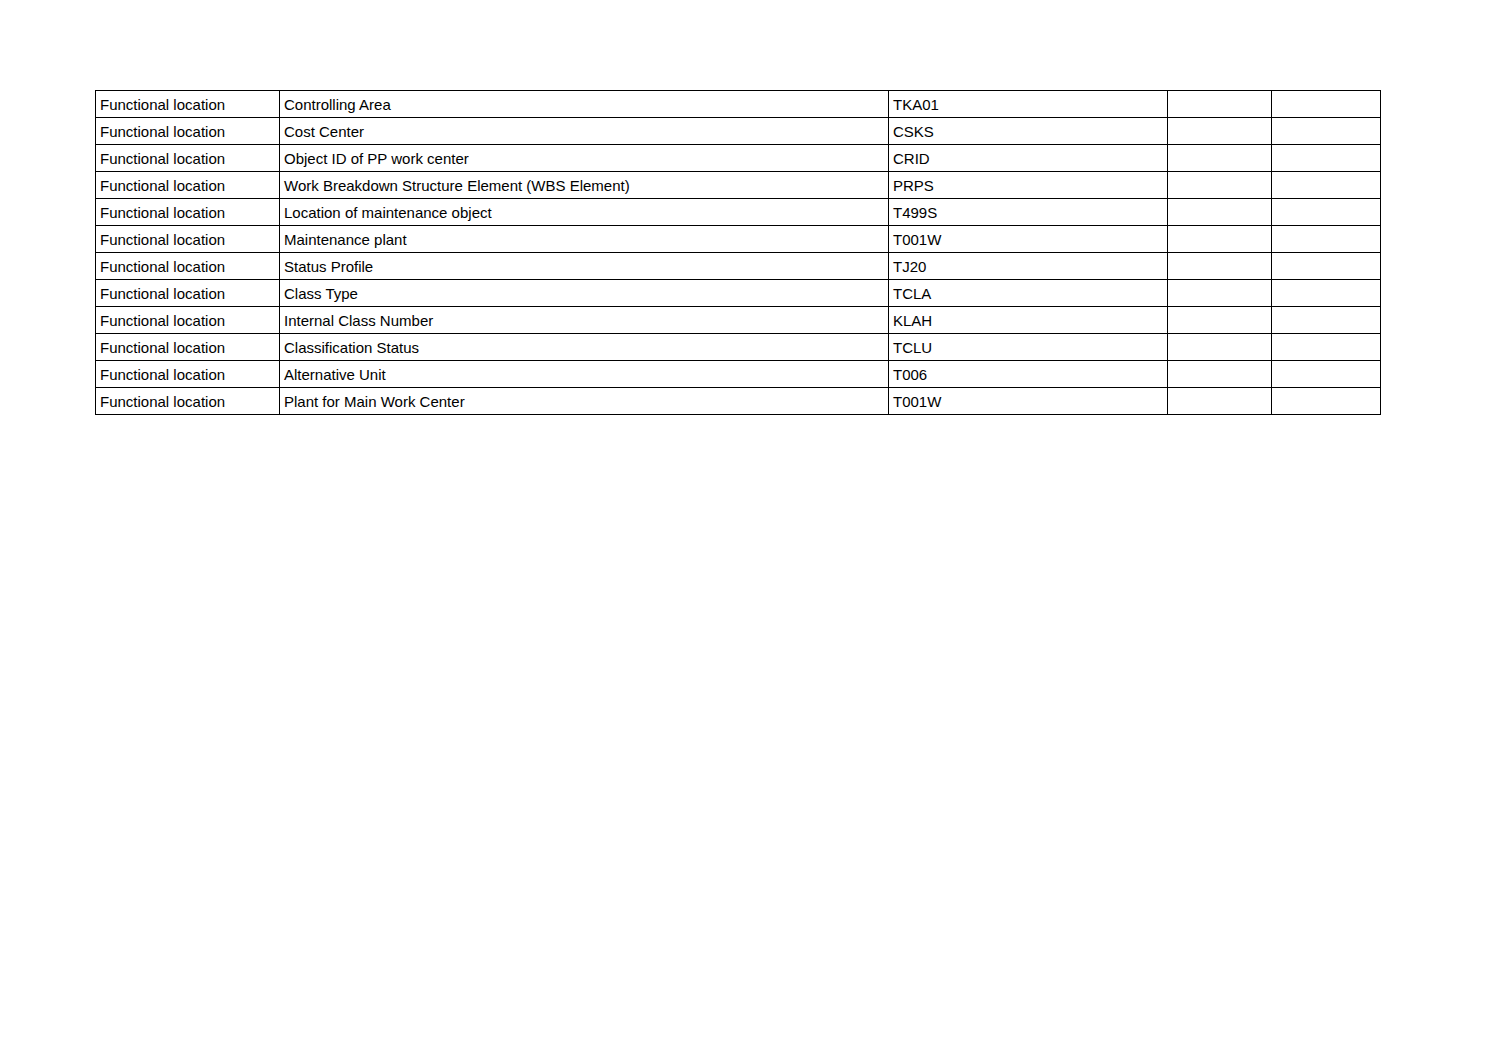| Functional location | Controlling Area | TKA01 | | |
| Functional location | Cost Center | CSKS | | |
| Functional location | Object ID of PP work center | CRID | | |
| Functional location | Work Breakdown Structure Element (WBS Element) | PRPS | | |
| Functional location | Location of maintenance object | T499S | | |
| Functional location | Maintenance plant | T001W | | |
| Functional location | Status Profile | TJ20 | | |
| Functional location | Class Type | TCLA | | |
| Functional location | Internal Class Number | KLAH | | |
| Functional location | Classification Status | TCLU | | |
| Functional location | Alternative Unit | T006 | | |
| Functional location | Plant for Main Work Center | T001W | | |